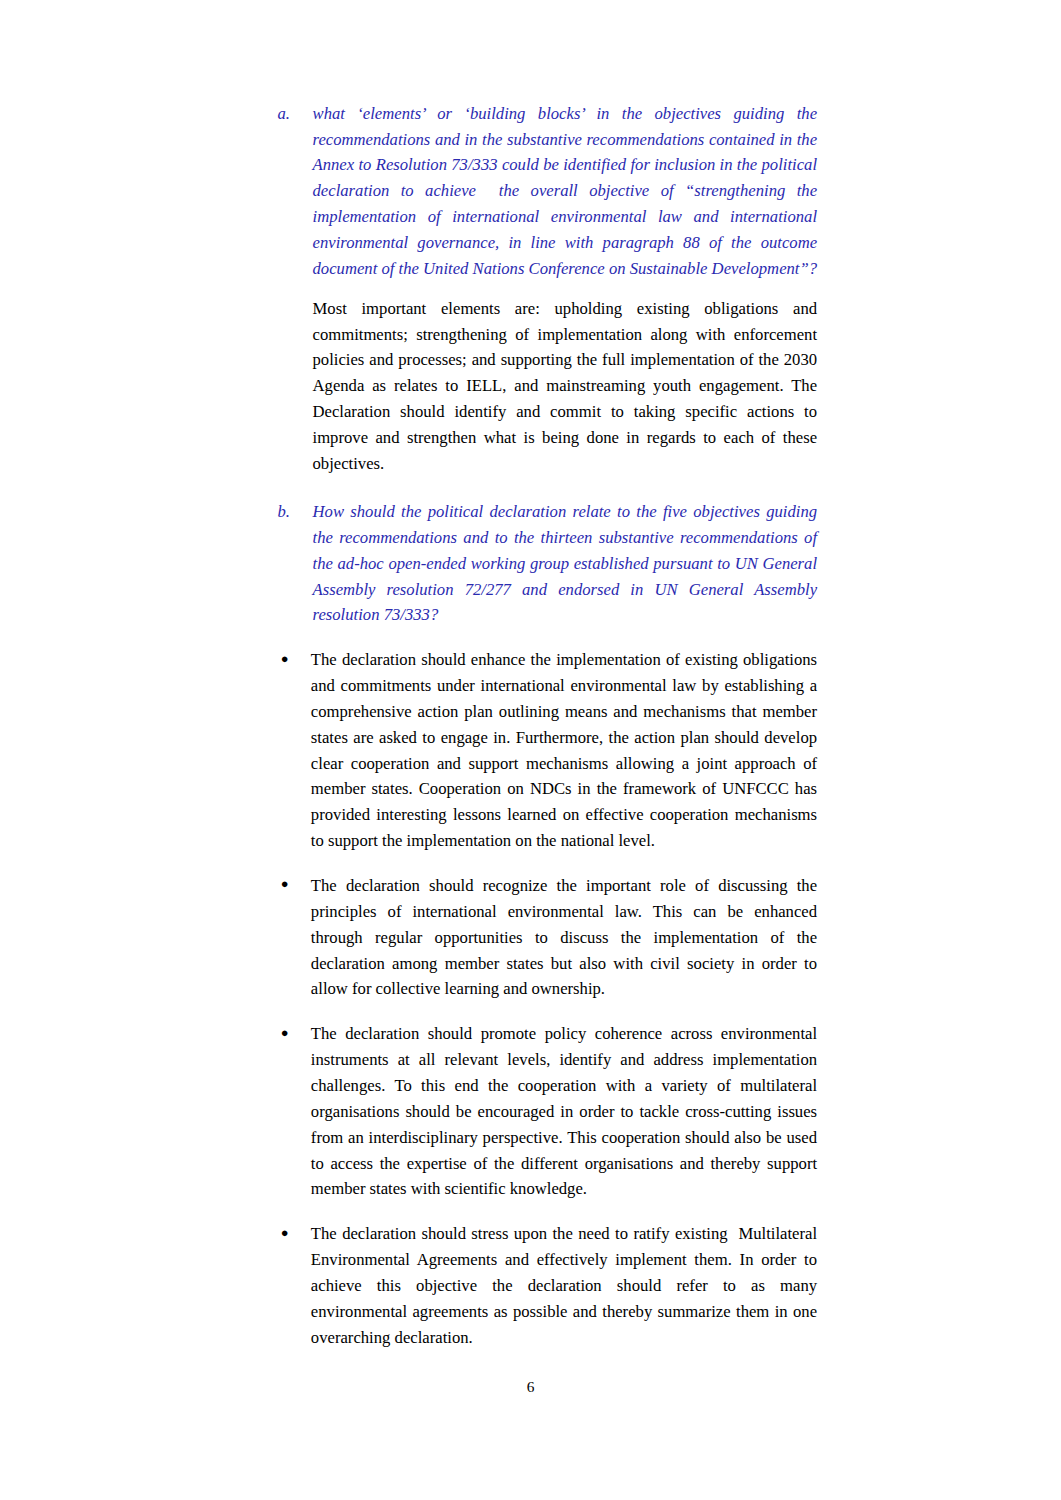a.
what ‘elements’ or ‘building blocks’ in the objectives guiding the recommendations and in the substantive recommendations contained in the Annex to Resolution 73/333 could be identified for inclusion in the political declaration to achieve the overall objective of “strengthening the implementation of international environmental law and international environmental governance, in line with paragraph 88 of the outcome document of the United Nations Conference on Sustainable Development”?
Most important elements are: upholding existing obligations and commitments; strengthening of implementation along with enforcement policies and processes; and supporting the full implementation of the 2030 Agenda as relates to IELL, and mainstreaming youth engagement. The Declaration should identify and commit to taking specific actions to improve and strengthen what is being done in regards to each of these objectives.
b.
How should the political declaration relate to the five objectives guiding the recommendations and to the thirteen substantive recommendations of the ad-hoc open-ended working group established pursuant to UN General Assembly resolution 72/277 and endorsed in UN General Assembly resolution 73/333?
The declaration should enhance the implementation of existing obligations and commitments under international environmental law by establishing a comprehensive action plan outlining means and mechanisms that member states are asked to engage in. Furthermore, the action plan should develop clear cooperation and support mechanisms allowing a joint approach of member states. Cooperation on NDCs in the framework of UNFCCC has provided interesting lessons learned on effective cooperation mechanisms to support the implementation on the national level.
The declaration should recognize the important role of discussing the principles of international environmental law. This can be enhanced through regular opportunities to discuss the implementation of the declaration among member states but also with civil society in order to allow for collective learning and ownership.
The declaration should promote policy coherence across environmental instruments at all relevant levels, identify and address implementation challenges. To this end the cooperation with a variety of multilateral organisations should be encouraged in order to tackle cross-cutting issues from an interdisciplinary perspective. This cooperation should also be used to access the expertise of the different organisations and thereby support member states with scientific knowledge.
The declaration should stress upon the need to ratify existing Multilateral Environmental Agreements and effectively implement them. In order to achieve this objective the declaration should refer to as many environmental agreements as possible and thereby summarize them in one overarching declaration.
6